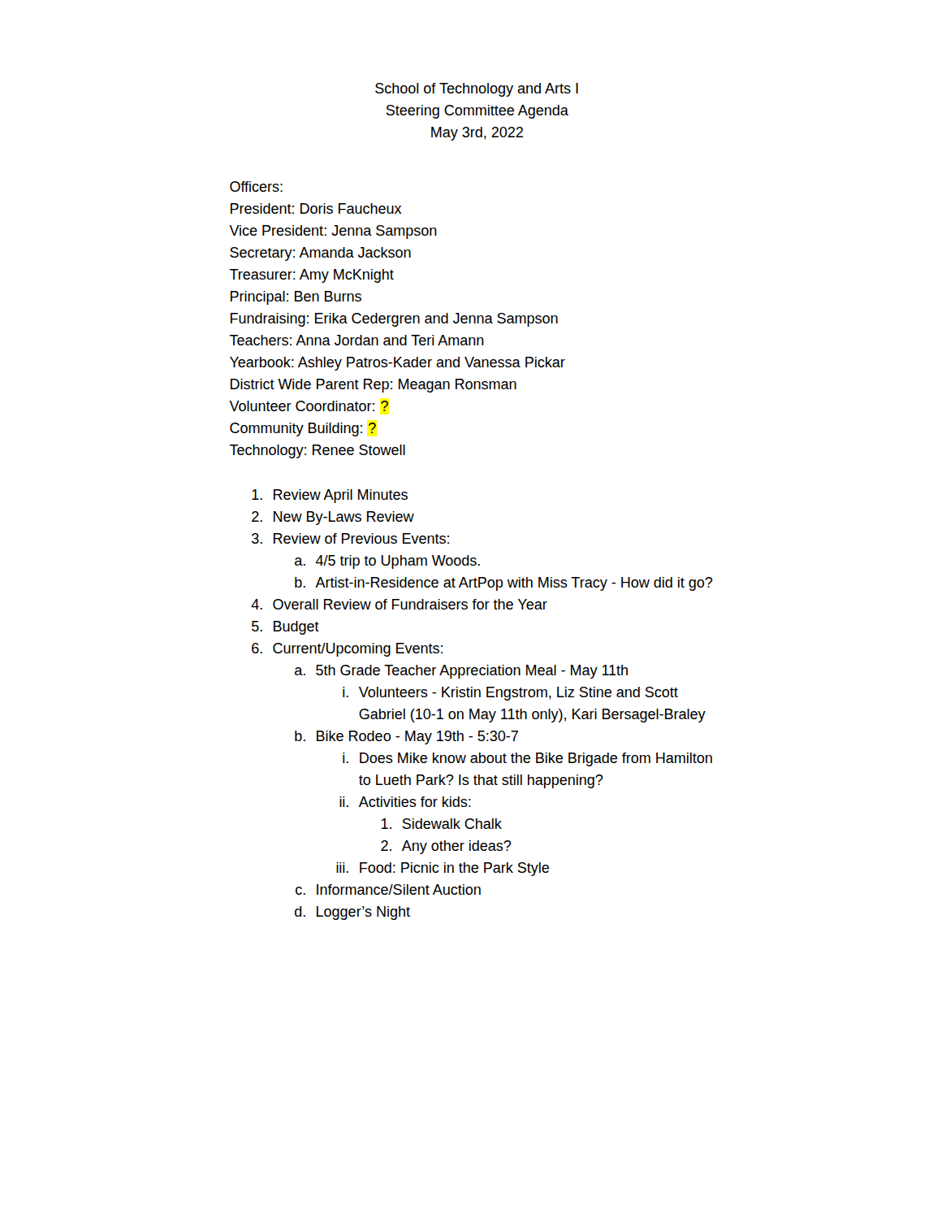School of Technology and Arts I
Steering Committee Agenda
May 3rd, 2022
Officers:
President: Doris Faucheux
Vice President: Jenna Sampson
Secretary: Amanda Jackson
Treasurer: Amy McKnight
Principal: Ben Burns
Fundraising: Erika Cedergren and Jenna Sampson
Teachers: Anna Jordan and Teri Amann
Yearbook: Ashley Patros-Kader and Vanessa Pickar
District Wide Parent Rep: Meagan Ronsman
Volunteer Coordinator: ?
Community Building: ?
Technology: Renee Stowell
Review April Minutes
New By-Laws Review
Review of Previous Events:
4/5 trip to Upham Woods.
Artist-in-Residence at ArtPop with Miss Tracy - How did it go?
Overall Review of Fundraisers for the Year
Budget
Current/Upcoming Events:
5th Grade Teacher Appreciation Meal - May 11th
Volunteers - Kristin Engstrom, Liz Stine and Scott Gabriel (10-1 on May 11th only), Kari Bersagel-Braley
Bike Rodeo - May 19th - 5:30-7
Does Mike know about the Bike Brigade from Hamilton to Lueth Park? Is that still happening?
Activities for kids:
Sidewalk Chalk
Any other ideas?
Food: Picnic in the Park Style
Informance/Silent Auction
Logger’s Night